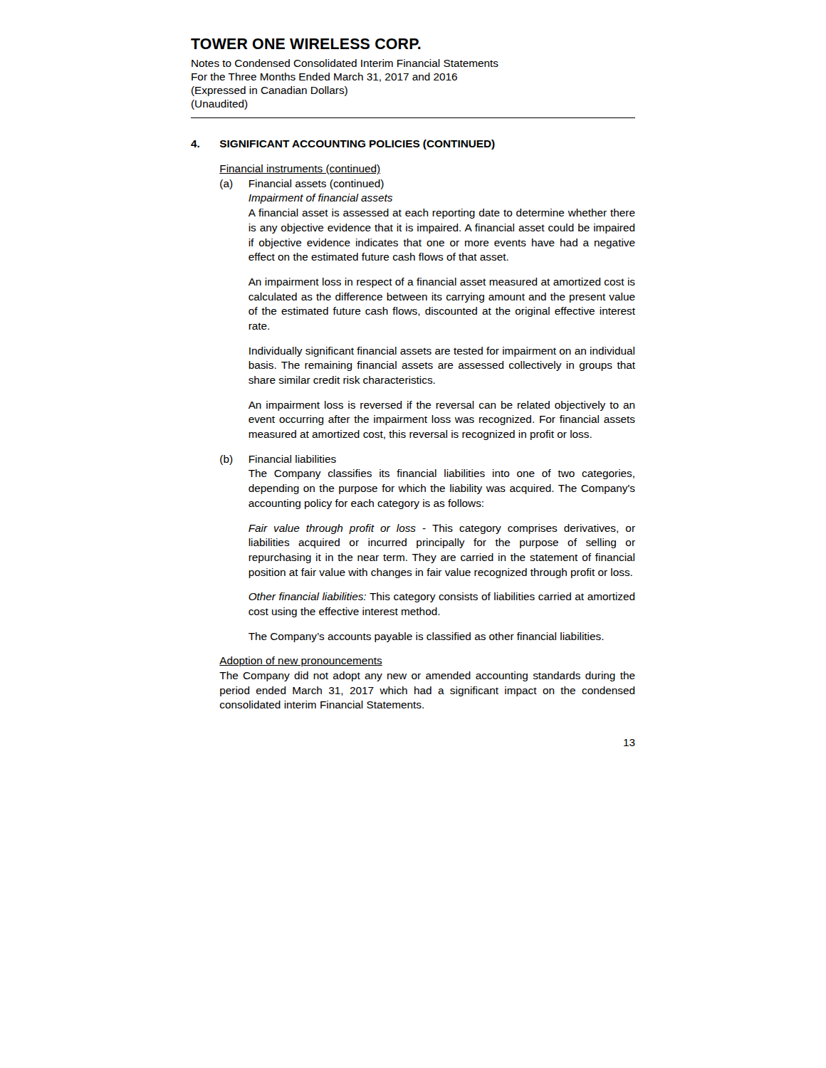TOWER ONE WIRELESS CORP.
Notes to Condensed Consolidated Interim Financial Statements
For the Three Months Ended March 31, 2017 and 2016
(Expressed in Canadian Dollars)
(Unaudited)
4. SIGNIFICANT ACCOUNTING POLICIES (CONTINUED)
Financial instruments (continued)
(a)
Financial assets (continued)
Impairment of financial assets
A financial asset is assessed at each reporting date to determine whether there is any objective evidence that it is impaired. A financial asset could be impaired if objective evidence indicates that one or more events have had a negative effect on the estimated future cash flows of that asset.
An impairment loss in respect of a financial asset measured at amortized cost is calculated as the difference between its carrying amount and the present value of the estimated future cash flows, discounted at the original effective interest rate.
Individually significant financial assets are tested for impairment on an individual basis. The remaining financial assets are assessed collectively in groups that share similar credit risk characteristics.
An impairment loss is reversed if the reversal can be related objectively to an event occurring after the impairment loss was recognized. For financial assets measured at amortized cost, this reversal is recognized in profit or loss.
(b)
Financial liabilities
The Company classifies its financial liabilities into one of two categories, depending on the purpose for which the liability was acquired. The Company's accounting policy for each category is as follows:
Fair value through profit or loss - This category comprises derivatives, or liabilities acquired or incurred principally for the purpose of selling or repurchasing it in the near term. They are carried in the statement of financial position at fair value with changes in fair value recognized through profit or loss.
Other financial liabilities: This category consists of liabilities carried at amortized cost using the effective interest method.
The Company’s accounts payable is classified as other financial liabilities.
Adoption of new pronouncements
The Company did not adopt any new or amended accounting standards during the period ended March 31, 2017 which had a significant impact on the condensed consolidated interim Financial Statements.
13